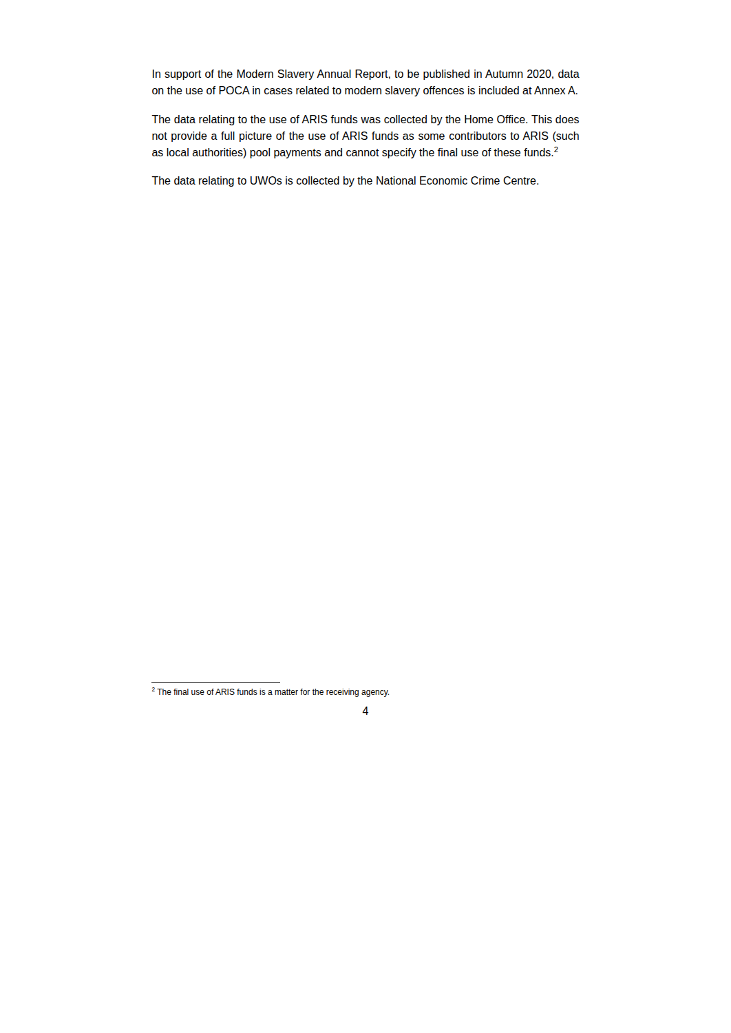In support of the Modern Slavery Annual Report, to be published in Autumn 2020, data on the use of POCA in cases related to modern slavery offences is included at Annex A.
The data relating to the use of ARIS funds was collected by the Home Office. This does not provide a full picture of the use of ARIS funds as some contributors to ARIS (such as local authorities) pool payments and cannot specify the final use of these funds.2
The data relating to UWOs is collected by the National Economic Crime Centre.
2 The final use of ARIS funds is a matter for the receiving agency.
4